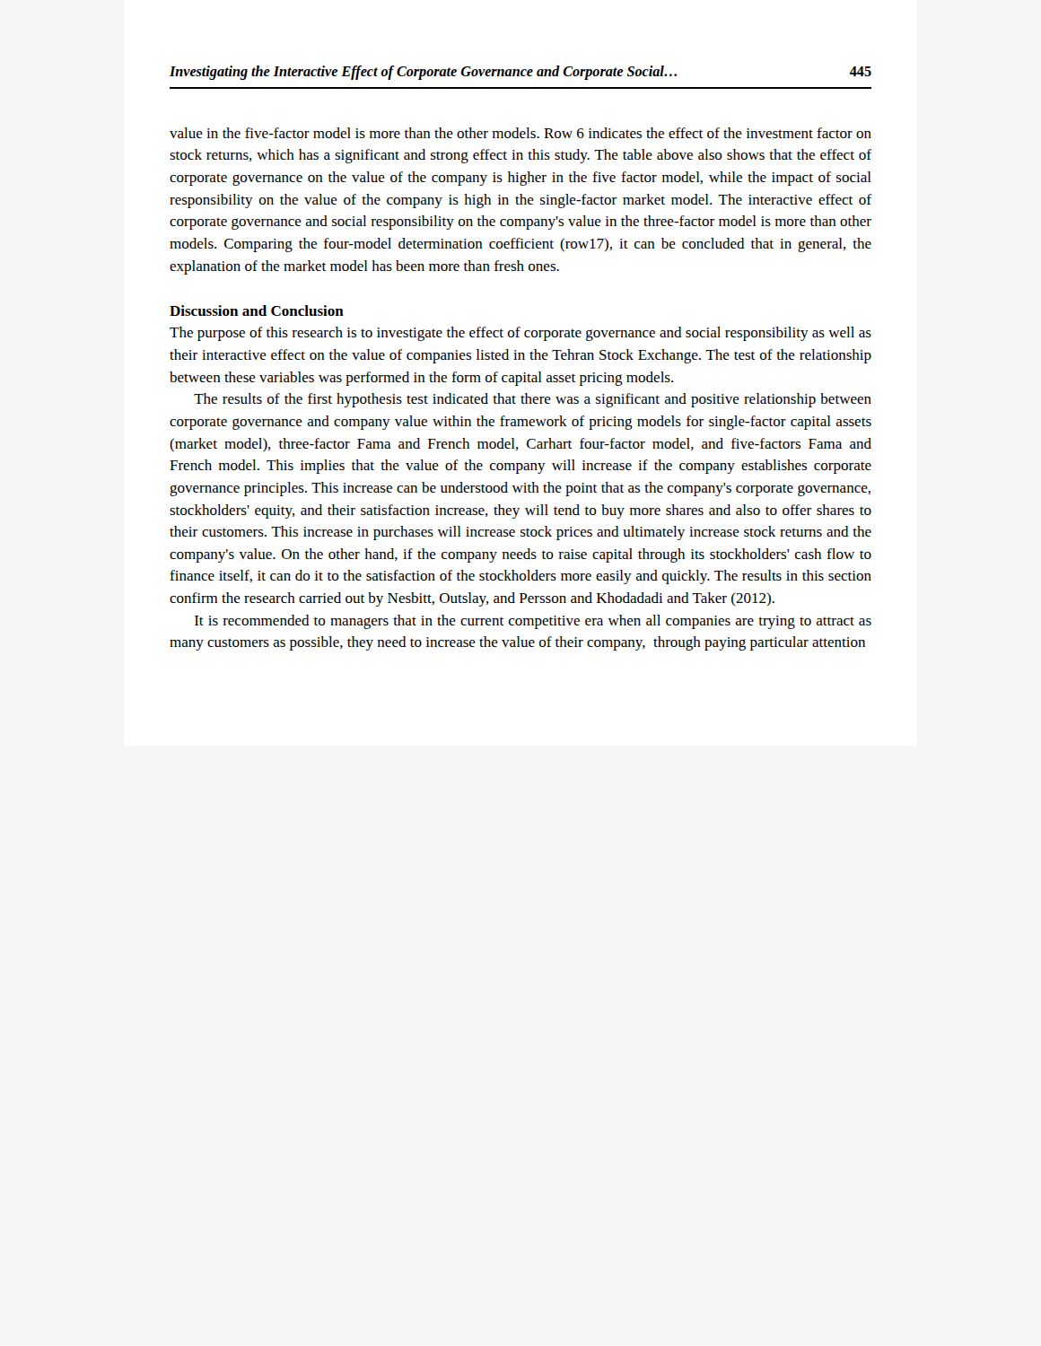Investigating the Interactive Effect of Corporate Governance and Corporate Social… 445
value in the five-factor model is more than the other models. Row 6 indicates the effect of the investment factor on stock returns, which has a significant and strong effect in this study. The table above also shows that the effect of corporate governance on the value of the company is higher in the five factor model, while the impact of social responsibility on the value of the company is high in the single-factor market model. The interactive effect of corporate governance and social responsibility on the company's value in the three-factor model is more than other models. Comparing the four-model determination coefficient (row17), it can be concluded that in general, the explanation of the market model has been more than fresh ones.
Discussion and Conclusion
The purpose of this research is to investigate the effect of corporate governance and social responsibility as well as their interactive effect on the value of companies listed in the Tehran Stock Exchange. The test of the relationship between these variables was performed in the form of capital asset pricing models.
The results of the first hypothesis test indicated that there was a significant and positive relationship between corporate governance and company value within the framework of pricing models for single-factor capital assets (market model), three-factor Fama and French model, Carhart four-factor model, and five-factors Fama and French model. This implies that the value of the company will increase if the company establishes corporate governance principles. This increase can be understood with the point that as the company's corporate governance, stockholders' equity, and their satisfaction increase, they will tend to buy more shares and also to offer shares to their customers. This increase in purchases will increase stock prices and ultimately increase stock returns and the company's value. On the other hand, if the company needs to raise capital through its stockholders' cash flow to finance itself, it can do it to the satisfaction of the stockholders more easily and quickly. The results in this section confirm the research carried out by Nesbitt, Outslay, and Persson and Khodadadi and Taker (2012).
It is recommended to managers that in the current competitive era when all companies are trying to attract as many customers as possible, they need to increase the value of their company, through paying particular attention